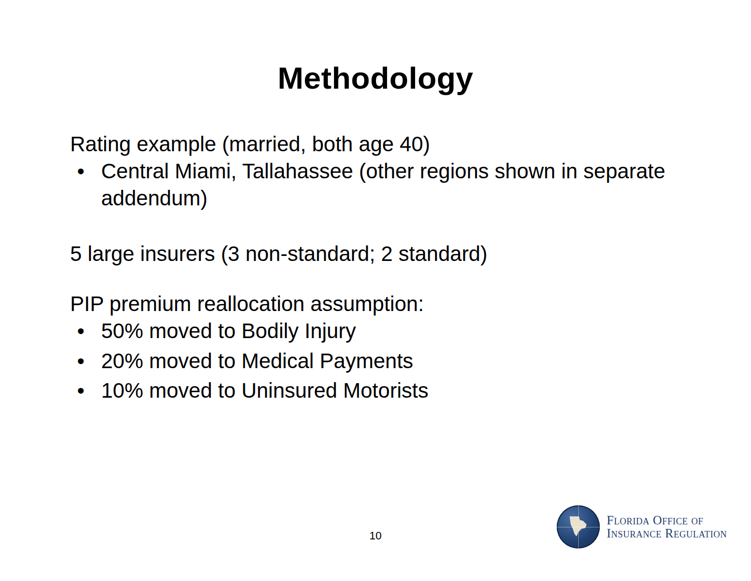Methodology
Rating example (married, both age 40)
Central Miami, Tallahassee (other regions shown in separate addendum)
5 large insurers (3 non-standard; 2 standard)
PIP premium reallocation assumption:
50% moved to Bodily Injury
20% moved to Medical Payments
10% moved to Uninsured Motorists
10
Florida Office of
Insurance Regulation